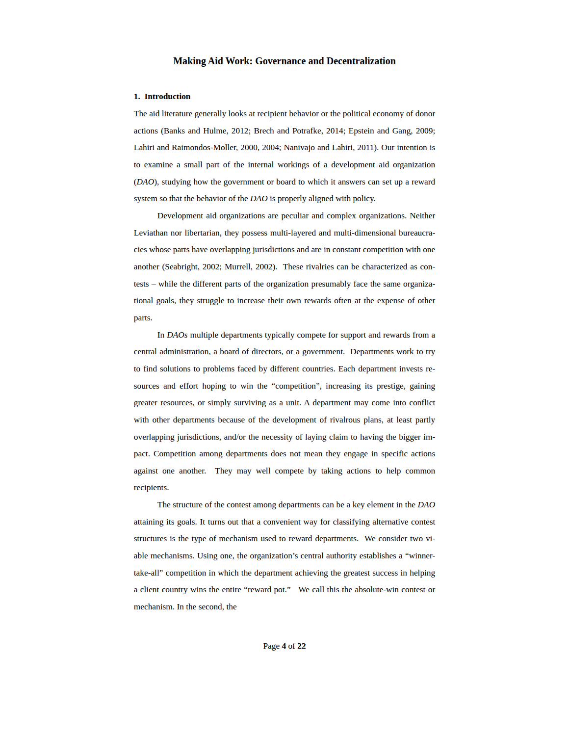Making Aid Work: Governance and Decentralization
1. Introduction
The aid literature generally looks at recipient behavior or the political economy of donor actions (Banks and Hulme, 2012; Brech and Potrafke, 2014; Epstein and Gang, 2009; Lahiri and Raimondos-Moller, 2000, 2004; Nanivajo and Lahiri, 2011). Our intention is to examine a small part of the internal workings of a development aid organization (DAO), studying how the government or board to which it answers can set up a reward system so that the behavior of the DAO is properly aligned with policy.
Development aid organizations are peculiar and complex organizations. Neither Leviathan nor libertarian, they possess multi-layered and multi-dimensional bureaucracies whose parts have overlapping jurisdictions and are in constant competition with one another (Seabright, 2002; Murrell, 2002). These rivalries can be characterized as contests – while the different parts of the organization presumably face the same organizational goals, they struggle to increase their own rewards often at the expense of other parts.
In DAOs multiple departments typically compete for support and rewards from a central administration, a board of directors, or a government. Departments work to try to find solutions to problems faced by different countries. Each department invests resources and effort hoping to win the “competition”, increasing its prestige, gaining greater resources, or simply surviving as a unit. A department may come into conflict with other departments because of the development of rivalrous plans, at least partly overlapping jurisdictions, and/or the necessity of laying claim to having the bigger impact. Competition among departments does not mean they engage in specific actions against one another. They may well compete by taking actions to help common recipients.
The structure of the contest among departments can be a key element in the DAO attaining its goals. It turns out that a convenient way for classifying alternative contest structures is the type of mechanism used to reward departments. We consider two viable mechanisms. Using one, the organization’s central authority establishes a “winner-take-all” competition in which the department achieving the greatest success in helping a client country wins the entire “reward pot.” We call this the absolute-win contest or mechanism. In the second, the
Page 4 of 22